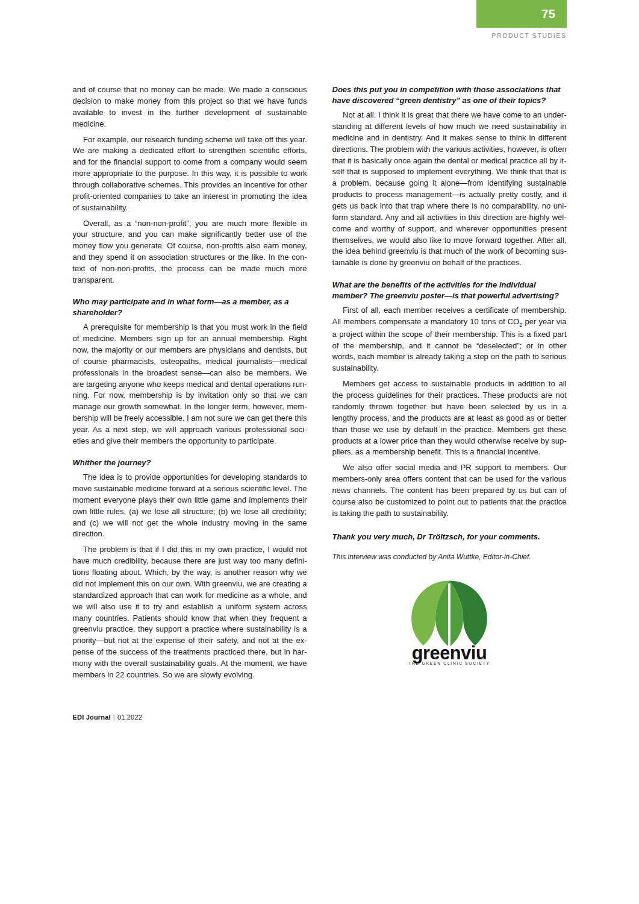75
Product Studies
and of course that no money can be made. We made a conscious decision to make money from this project so that we have funds available to invest in the further development of sustainable medicine.
For example, our research funding scheme will take off this year. We are making a dedicated effort to strengthen scientific efforts, and for the financial support to come from a company would seem more appropriate to the purpose. In this way, it is possible to work through collaborative schemes. This provides an incentive for other profit-oriented companies to take an interest in promoting the idea of sustainability.
Overall, as a “non-non-profit”, you are much more flexible in your structure, and you can make significantly better use of the money flow you generate. Of course, non-profits also earn money, and they spend it on association structures or the like. In the context of non-non-profits, the process can be made much more transparent.
Who may participate and in what form—as a member, as a shareholder?
A prerequisite for membership is that you must work in the field of medicine. Members sign up for an annual membership. Right now, the majority or our members are physicians and dentists, but of course pharmacists, osteopaths, medical journalists—medical professionals in the broadest sense—can also be members. We are targeting anyone who keeps medical and dental operations running. For now, membership is by invitation only so that we can manage our growth somewhat. In the longer term, however, membership will be freely accessible. I am not sure we can get there this year. As a next step, we will approach various professional societies and give their members the opportunity to participate.
Whither the journey?
The idea is to provide opportunities for developing standards to move sustainable medicine forward at a serious scientific level. The moment everyone plays their own little game and implements their own little rules, (a) we lose all structure; (b) we lose all credibility; and (c) we will not get the whole industry moving in the same direction.
The problem is that if I did this in my own practice, I would not have much credibility, because there are just way too many definitions floating about. Which, by the way, is another reason why we did not implement this on our own. With greenviu, we are creating a standardized approach that can work for medicine as a whole, and we will also use it to try and establish a uniform system across many countries. Patients should know that when they frequent a greenviu practice, they support a practice where sustainability is a priority—but not at the expense of their safety, and not at the expense of the success of the treatments practiced there, but in harmony with the overall sustainability goals. At the moment, we have members in 22 countries. So we are slowly evolving.
Does this put you in competition with those associations that have discovered “green dentistry” as one of their topics?
Not at all. I think it is great that there we have come to an understanding at different levels of how much we need sustainability in medicine and in dentistry. And it makes sense to think in different directions. The problem with the various activities, however, is often that it is basically once again the dental or medical practice all by itself that is supposed to implement everything. We think that that is a problem, because going it alone—from identifying sustainable products to process management—is actually pretty costly, and it gets us back into that trap where there is no comparability, no uniform standard. Any and all activities in this direction are highly welcome and worthy of support, and wherever opportunities present themselves, we would also like to move forward together. After all, the idea behind greenviu is that much of the work of becoming sustainable is done by greenviu on behalf of the practices.
What are the benefits of the activities for the individual member? The greenviu poster—is that powerful advertising?
First of all, each member receives a certificate of membership. All members compensate a mandatory 10 tons of CO2 per year via a project within the scope of their membership. This is a fixed part of the membership, and it cannot be “deselected”; or in other words, each member is already taking a step on the path to serious sustainability.
Members get access to sustainable products in addition to all the process guidelines for their practices. These products are not randomly thrown together but have been selected by us in a lengthy process, and the products are at least as good as or better than those we use by default in the practice. Members get these products at a lower price than they would otherwise receive by suppliers, as a membership benefit. This is a financial incentive.
We also offer social media and PR support to members. Our members-only area offers content that can be used for the various news channels. The content has been prepared by us but can of course also be customized to point out to patients that the practice is taking the path to sustainability.
Thank you very much, Dr Tröltzsch, for your comments.
This interview was conducted by Anita Wuttke, Editor-in-Chief.
greenviu THE GREEN CLINIC SOCIETY
EDI Journal|01.2022